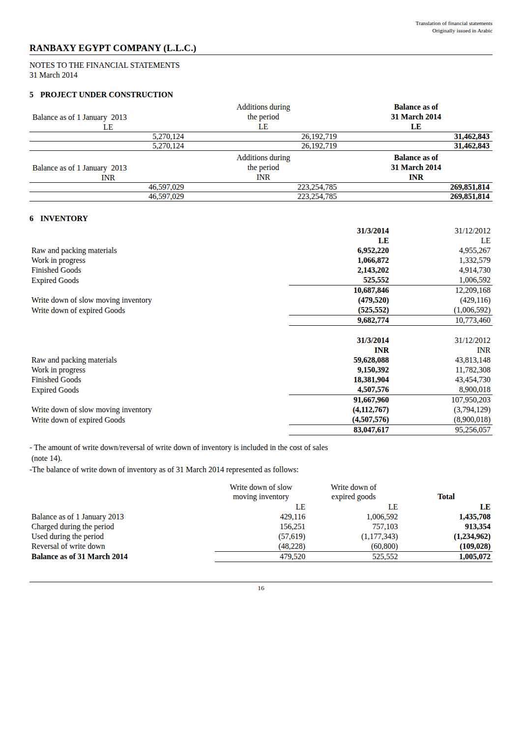Translation of financial statements
Originally issued in Arabic
RANBAXY EGYPT COMPANY (L.L.C.)
NOTES TO THE FINANCIAL STATEMENTS
31 March 2014
5 PROJECT UNDER CONSTRUCTION
| | Additions during | Balance as of |
| Balance as of 1 January 2013 | the period | 31 March 2014 |
| LE | LE | LE |
| 5,270,124 | 26,192,719 | 31,462,843 |
| 5,270,124 | 26,192,719 | 31,462,843 |
| | Additions during | Balance as of |
| Balance as of 1 January 2013 | the period | 31 March 2014 |
| INR | INR | INR |
| 46,597,029 | 223,254,785 | 269,851,814 |
| 46,597,029 | 223,254,785 | 269,851,814 |
6 INVENTORY
| | 31/3/2014 | 31/12/2012 |
| | LE | LE |
| Raw and packing materials | 6,952,220 | 4,955,267 |
| Work in progress | 1,066,872 | 1,332,579 |
| Finished Goods | 2,143,202 | 4,914,730 |
| Expired Goods | 525,552 | 1,006,592 |
| | 10,687,846 | 12,209,168 |
| Write down of slow moving inventory | (479,520) | (429,116) |
| Write down of expired Goods | (525,552) | (1,006,592) |
| | 9,682,774 | 10,773,460 |
| | 31/3/2014 | 31/12/2012 |
| | INR | INR |
| Raw and packing materials | 59,628,088 | 43,813,148 |
| Work in progress | 9,150,392 | 11,782,308 |
| Finished Goods | 18,381,904 | 43,454,730 |
| Expired Goods | 4,507,576 | 8,900,018 |
| | 91,667,960 | 107,950,203 |
| Write down of slow moving inventory | (4,112,767) | (3,794,129) |
| Write down of expired Goods | (4,507,576) | (8,900,018) |
| | 83,047,617 | 95,256,057 |
- The amount of write down/reversal of write down of inventory is included in the cost of sales
(note 14).
-The balance of write down of inventory as of 31 March 2014 represented as follows:
| | Write down of slow moving inventory | Write down of expired goods | Total |
| | LE | LE | LE |
| Balance as of 1 January 2013 | 429,116 | 1,006,592 | 1,435,708 |
| Charged during the period | 156,251 | 757,103 | 913,354 |
| Used during the period | (57,619) | (1,177,343) | (1,234,962) |
| Reversal of write down | (48,228) | (60,800) | (109,028) |
| Balance as of 31 March 2014 | 479,520 | 525,552 | 1,005,072 |
16